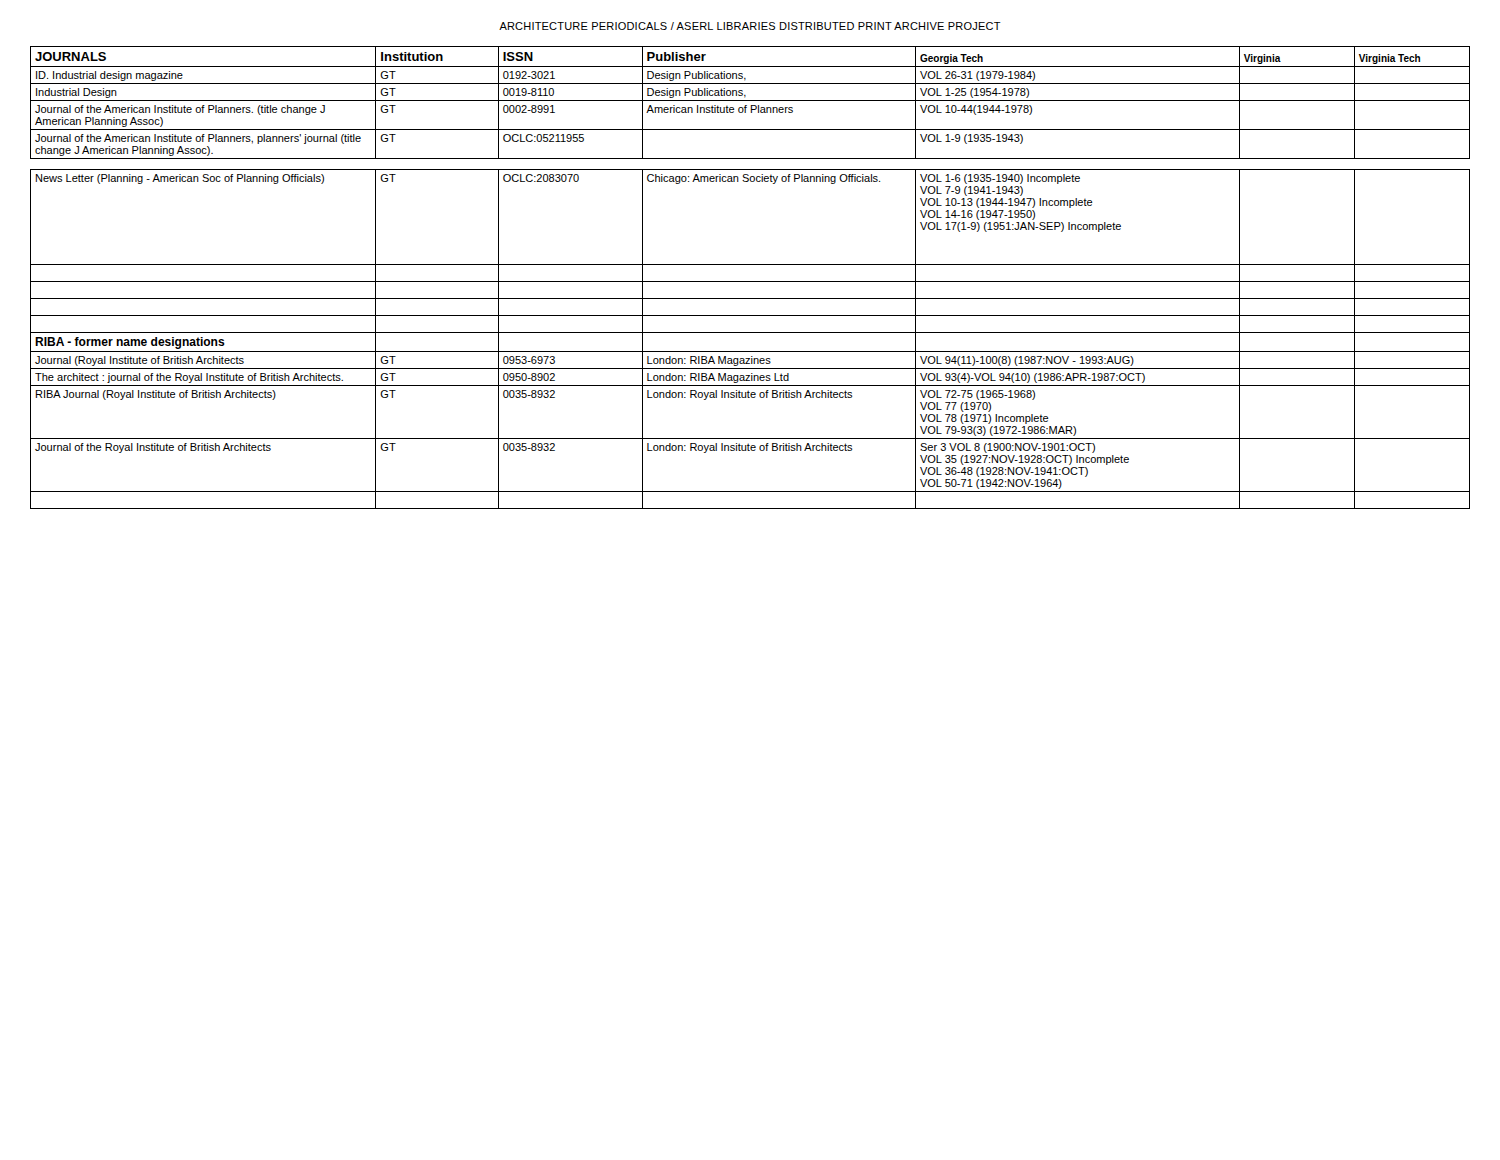ARCHITECTURE PERIODICALS / ASERL LIBRARIES DISTRIBUTED PRINT ARCHIVE PROJECT
| JOURNALS | Institution | ISSN | Publisher | Georgia Tech | Virginia | Virginia Tech |
| --- | --- | --- | --- | --- | --- | --- |
| ID. Industrial design magazine | GT | 0192-3021 | Design Publications, | VOL 26-31 (1979-1984) | | |
| Industrial Design | GT | 0019-8110 | Design Publications, | VOL 1-25 (1954-1978) | | |
| Journal of the American Institute of Planners. (title change J American Planning Assoc) | GT | 0002-8991 | American Institute of Planners | VOL 10-44(1944-1978) | | |
| Journal of the American Institute of Planners, planners' journal (title change J American Planning Assoc). | GT | OCLC:05211955 | | VOL 1-9 (1935-1943) | | |
| News Letter (Planning - American Soc of Planning Officials) | GT | OCLC:2083070 | Chicago: American Society of Planning Officials. | VOL 1-6 (1935-1940) Incomplete VOL 7-9 (1941-1943) VOL 10-13 (1944-1947) Incomplete VOL 14-16 (1947-1950) VOL 17(1-9) (1951:JAN-SEP) Incomplete | | |
| RIBA - former name designations | | | | | | |
| Journal (Royal Institute of British Architects | GT | 0953-6973 | London: RIBA Magazines | VOL 94(11)-100(8) (1987:NOV - 1993:AUG) | | |
| The architect : journal of the Royal Institute of British Architects. | GT | 0950-8902 | London: RIBA Magazines Ltd | VOL 93(4)-VOL 94(10) (1986:APR-1987:OCT) | | |
| RIBA Journal (Royal Institute of British Architects) | GT | 0035-8932 | London: Royal Insitute of British Architects | VOL 72-75 (1965-1968) VOL 77 (1970) VOL 78 (1971) Incomplete VOL 79-93(3) (1972-1986:MAR) | | |
| Journal of the Royal Institute of British Architects | GT | 0035-8932 | London: Royal Insitute of British Architects | Ser 3 VOL 8 (1900:NOV-1901:OCT) VOL 35 (1927:NOV-1928:OCT) Incomplete VOL 36-48 (1928:NOV-1941:OCT) VOL 50-71 (1942:NOV-1964) | | |